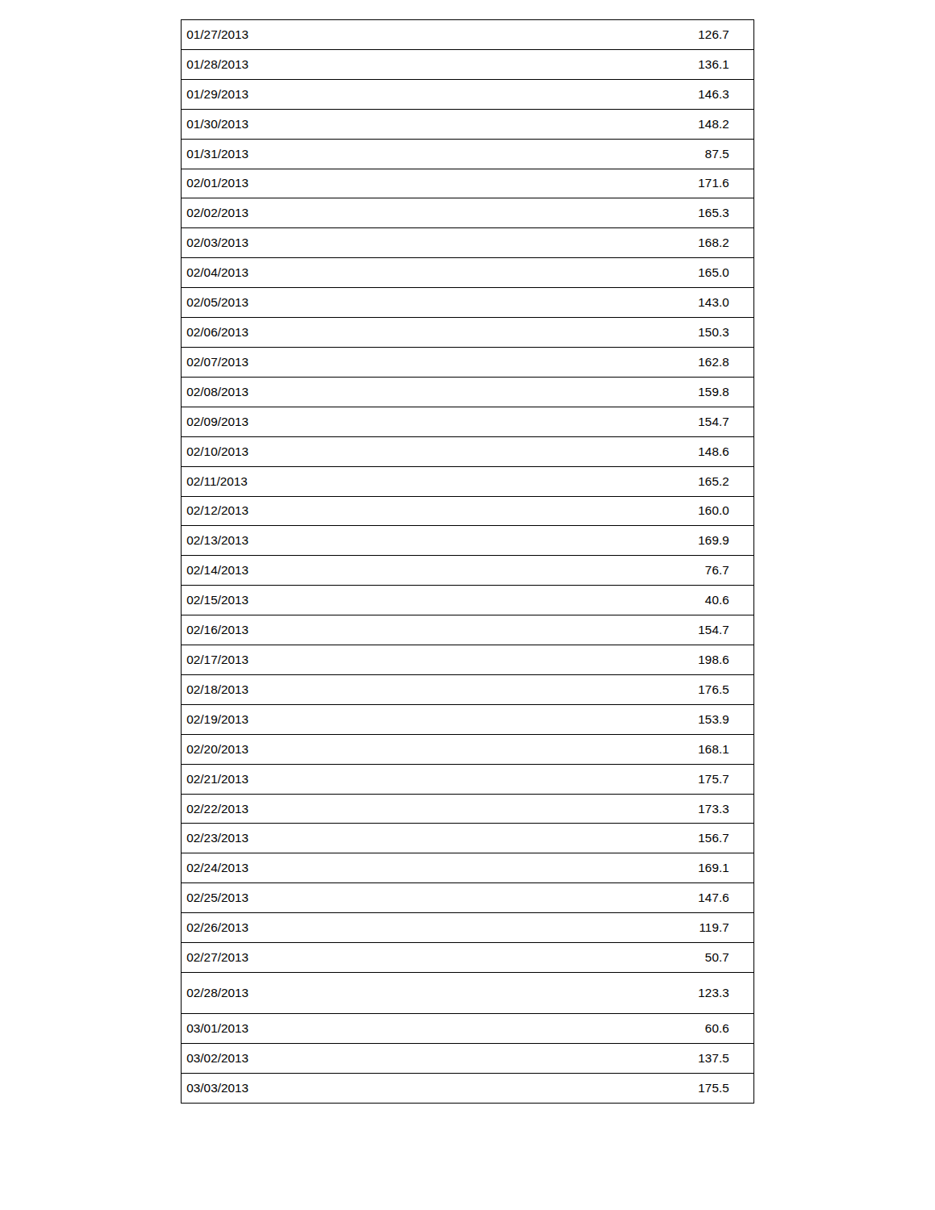| 01/27/2013 | | 126.7 |
| 01/28/2013 | | 136.1 |
| 01/29/2013 | | 146.3 |
| 01/30/2013 | | 148.2 |
| 01/31/2013 | | 87.5 |
| 02/01/2013 | | 171.6 |
| 02/02/2013 | | 165.3 |
| 02/03/2013 | | 168.2 |
| 02/04/2013 | | 165.0 |
| 02/05/2013 | | 143.0 |
| 02/06/2013 | | 150.3 |
| 02/07/2013 | | 162.8 |
| 02/08/2013 | | 159.8 |
| 02/09/2013 | | 154.7 |
| 02/10/2013 | | 148.6 |
| 02/11/2013 | | 165.2 |
| 02/12/2013 | | 160.0 |
| 02/13/2013 | | 169.9 |
| 02/14/2013 | | 76.7 |
| 02/15/2013 | | 40.6 |
| 02/16/2013 | | 154.7 |
| 02/17/2013 | | 198.6 |
| 02/18/2013 | | 176.5 |
| 02/19/2013 | | 153.9 |
| 02/20/2013 | | 168.1 |
| 02/21/2013 | | 175.7 |
| 02/22/2013 | | 173.3 |
| 02/23/2013 | | 156.7 |
| 02/24/2013 | | 169.1 |
| 02/25/2013 | | 147.6 |
| 02/26/2013 | | 119.7 |
| 02/27/2013 | | 50.7 |
| 02/28/2013 | | 123.3 |
| 03/01/2013 | | 60.6 |
| 03/02/2013 | | 137.5 |
| 03/03/2013 | | 175.5 |